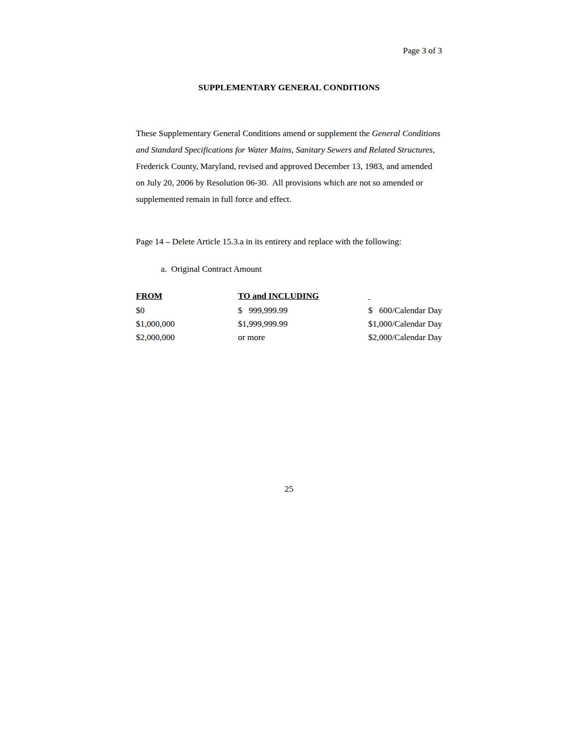Page 3 of 3
SUPPLEMENTARY GENERAL CONDITIONS
These Supplementary General Conditions amend or supplement the General Conditions and Standard Specifications for Water Mains, Sanitary Sewers and Related Structures, Frederick County, Maryland, revised and approved December 13, 1983, and amended on July 20, 2006 by Resolution 06-30. All provisions which are not so amended or supplemented remain in full force and effect.
Page 14 – Delete Article 15.3.a in its entirety and replace with the following:
a. Original Contract Amount
| FROM | TO and INCLUDING | |
| --- | --- | --- |
| $0 | $ 999,999.99 | $ 600/Calendar Day |
| $1,000,000 | $1,999,999.99 | $1,000/Calendar Day |
| $2,000,000 | or more | $2,000/Calendar Day |
25